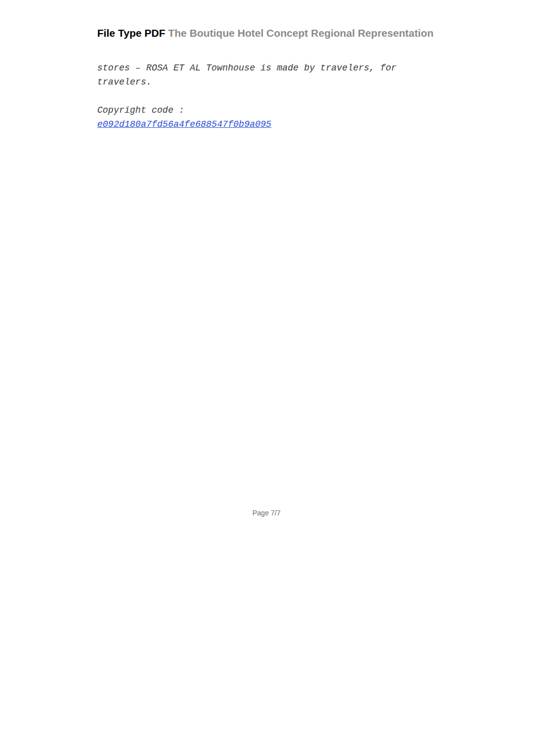File Type PDF The Boutique Hotel Concept Regional Representation
stores – ROSA ET AL Townhouse is made by travelers, for travelers.
Copyright code :
e092d180a7fd56a4fe688547f0b9a095
Page 7/7